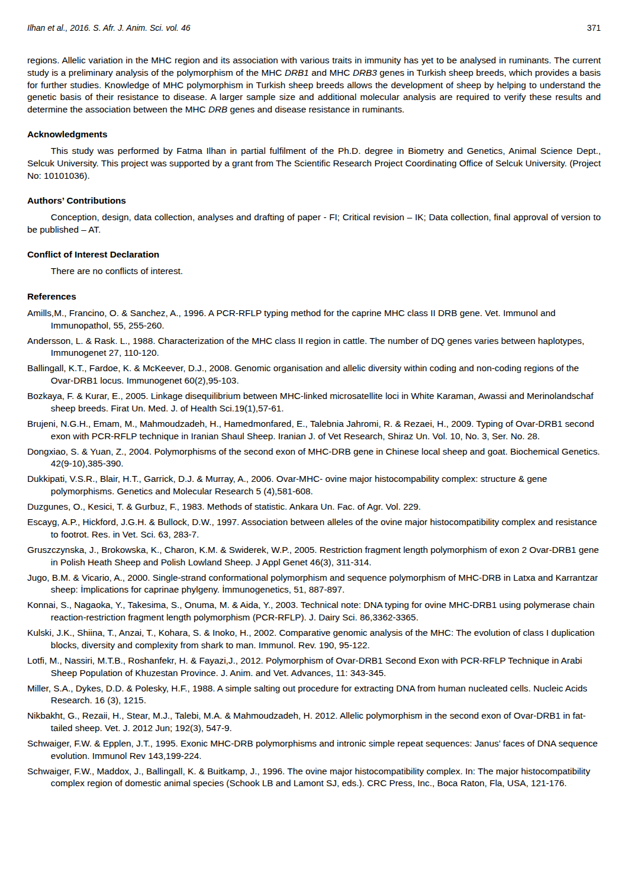Ilhan et al., 2016. S. Afr. J. Anim. Sci. vol. 46 371
regions. Allelic variation in the MHC region and its association with various traits in immunity has yet to be analysed in ruminants. The current study is a preliminary analysis of the polymorphism of the MHC DRB1 and MHC DRB3 genes in Turkish sheep breeds, which provides a basis for further studies. Knowledge of MHC polymorphism in Turkish sheep breeds allows the development of sheep by helping to understand the genetic basis of their resistance to disease. A larger sample size and additional molecular analysis are required to verify these results and determine the association between the MHC DRB genes and disease resistance in ruminants.
Acknowledgments
This study was performed by Fatma Ilhan in partial fulfilment of the Ph.D. degree in Biometry and Genetics, Animal Science Dept., Selcuk University. This project was supported by a grant from The Scientific Research Project Coordinating Office of Selcuk University. (Project No: 10101036).
Authors’ Contributions
Conception, design, data collection, analyses and drafting of paper - FI; Critical revision – IK; Data collection, final approval of version to be published – AT.
Conflict of Interest Declaration
There are no conflicts of interest.
References
Amills,M., Francino, O. & Sanchez, A., 1996. A PCR-RFLP typing method for the caprine MHC class II DRB gene. Vet. Immunol and Immunopathol, 55, 255-260.
Andersson, L. & Rask. L., 1988. Characterization of the MHC class II region in cattle. The number of DQ genes varies between haplotypes, Immunogenet 27, 110-120.
Ballingall, K.T., Fardoe, K. & McKeever, D.J., 2008. Genomic organisation and allelic diversity within coding and non-coding regions of the Ovar-DRB1 locus. Immunogenet 60(2),95-103.
Bozkaya, F. & Kurar, E., 2005. Linkage disequilibrium between MHC-linked microsatellite loci in White Karaman, Awassi and Merinolandschaf sheep breeds. Firat Un. Med. J. of Health Sci.19(1),57-61.
Brujeni, N.G.H., Emam, M., Mahmoudzadeh, H., Hamedmonfared, E., Talebnia Jahromi, R. & Rezaei, H., 2009. Typing of Ovar-DRB1 second exon with PCR-RFLP technique in Iranian Shaul Sheep. Iranian J. of Vet Research, Shiraz Un. Vol. 10, No. 3, Ser. No. 28.
Dongxiao, S. & Yuan, Z., 2004. Polymorphisms of the second exon of MHC-DRB gene in Chinese local sheep and goat. Biochemical Genetics. 42(9-10),385-390.
Dukkipati, V.S.R., Blair, H.T., Garrick, D.J. & Murray, A., 2006. Ovar-MHC- ovine major histocompability complex: structure & gene polymorphisms. Genetics and Molecular Research 5 (4),581-608.
Duzgunes, O., Kesici, T. & Gurbuz, F., 1983. Methods of statistic. Ankara Un. Fac. of Agr. Vol. 229.
Escayg, A.P., Hickford, J.G.H. & Bullock, D.W., 1997. Association between alleles of the ovine major histocompatibility complex and resistance to footrot. Res. in Vet. Sci. 63, 283-7.
Gruszczynska, J., Brokowska, K., Charon, K.M. & Swiderek, W.P., 2005. Restriction fragment length polymorphism of exon 2 Ovar-DRB1 gene in Polish Heath Sheep and Polish Lowland Sheep. J Appl Genet 46(3), 311-314.
Jugo, B.M. & Vicario, A., 2000. Single-strand conformational polymorphism and sequence polymorphism of MHC-DRB in Latxa and Karrantzar sheep: İmplications for caprinae phylgeny. İmmunogenetics, 51, 887-897.
Konnai, S., Nagaoka, Y., Takesima, S., Onuma, M. & Aida, Y., 2003. Technical note: DNA typing for ovine MHC-DRB1 using polymerase chain reaction-restriction fragment length polymorphism (PCR-RFLP). J. Dairy Sci. 86,3362-3365.
Kulski, J.K., Shiina, T., Anzai, T., Kohara, S. & Inoko, H., 2002. Comparative genomic analysis of the MHC: The evolution of class I duplication blocks, diversity and complexity from shark to man. Immunol. Rev. 190, 95-122.
Lotfi, M., Nassiri, M.T.B., Roshanfekr, H. & Fayazi,J., 2012. Polymorphism of Ovar-DRB1 Second Exon with PCR-RFLP Technique in Arabi Sheep Population of Khuzestan Province. J. Anim. and Vet. Advances, 11: 343-345.
Miller, S.A., Dykes, D.D. & Polesky, H.F., 1988. A simple salting out procedure for extracting DNA from human nucleated cells. Nucleic Acids Research. 16 (3), 1215.
Nikbakht, G., Rezaii, H., Stear, M.J., Talebi, M.A. & Mahmoudzadeh, H. 2012. Allelic polymorphism in the second exon of Ovar-DRB1 in fat-tailed sheep. Vet. J. 2012 Jun; 192(3), 547-9.
Schwaiger, F.W. & Epplen, J.T., 1995. Exonic MHC-DRB polymorphisms and intronic simple repeat sequences: Janus’ faces of DNA sequence evolution. Immunol Rev 143,199-224.
Schwaiger, F.W., Maddox, J., Ballingall, K. & Buitkamp, J., 1996. The ovine major histocompatibility complex. In: The major histocompatibility complex region of domestic animal species (Schook LB and Lamont SJ, eds.). CRC Press, Inc., Boca Raton, Fla, USA, 121-176.